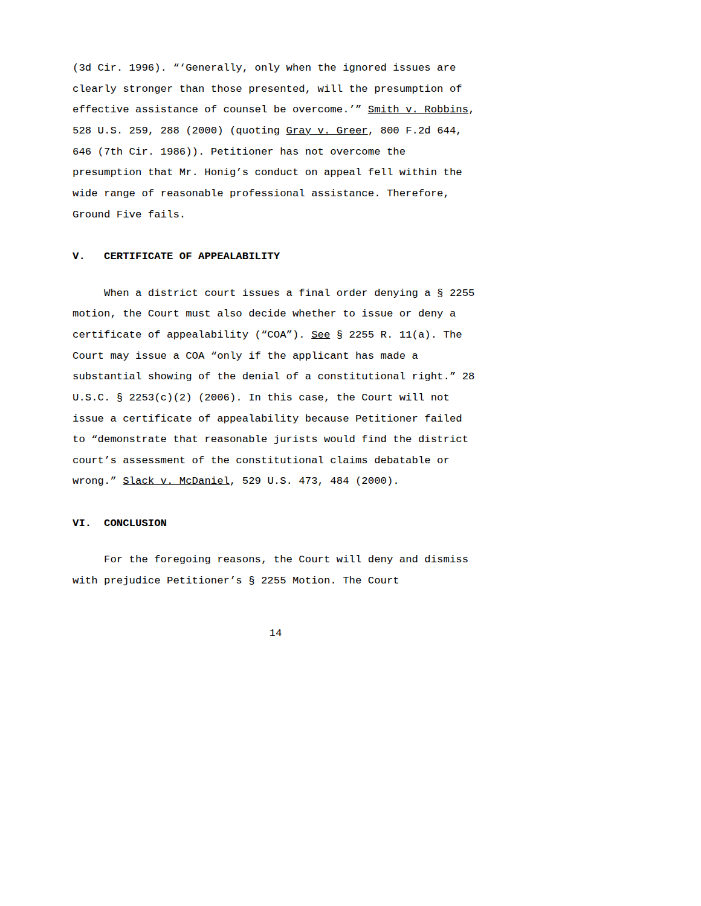(3d Cir. 1996). “‘Generally, only when the ignored issues are clearly stronger than those presented, will the presumption of effective assistance of counsel be overcome.’” Smith v. Robbins, 528 U.S. 259, 288 (2000) (quoting Gray v. Greer, 800 F.2d 644, 646 (7th Cir. 1986)). Petitioner has not overcome the presumption that Mr. Honig’s conduct on appeal fell within the wide range of reasonable professional assistance. Therefore, Ground Five fails.
V. CERTIFICATE OF APPEALABILITY
When a district court issues a final order denying a § 2255 motion, the Court must also decide whether to issue or deny a certificate of appealability (“COA”). See § 2255 R. 11(a). The Court may issue a COA “only if the applicant has made a substantial showing of the denial of a constitutional right.” 28 U.S.C. § 2253(c)(2) (2006). In this case, the Court will not issue a certificate of appealability because Petitioner failed to “demonstrate that reasonable jurists would find the district court’s assessment of the constitutional claims debatable or wrong.” Slack v. McDaniel, 529 U.S. 473, 484 (2000).
VI. CONCLUSION
For the foregoing reasons, the Court will deny and dismiss with prejudice Petitioner’s § 2255 Motion. The Court
14